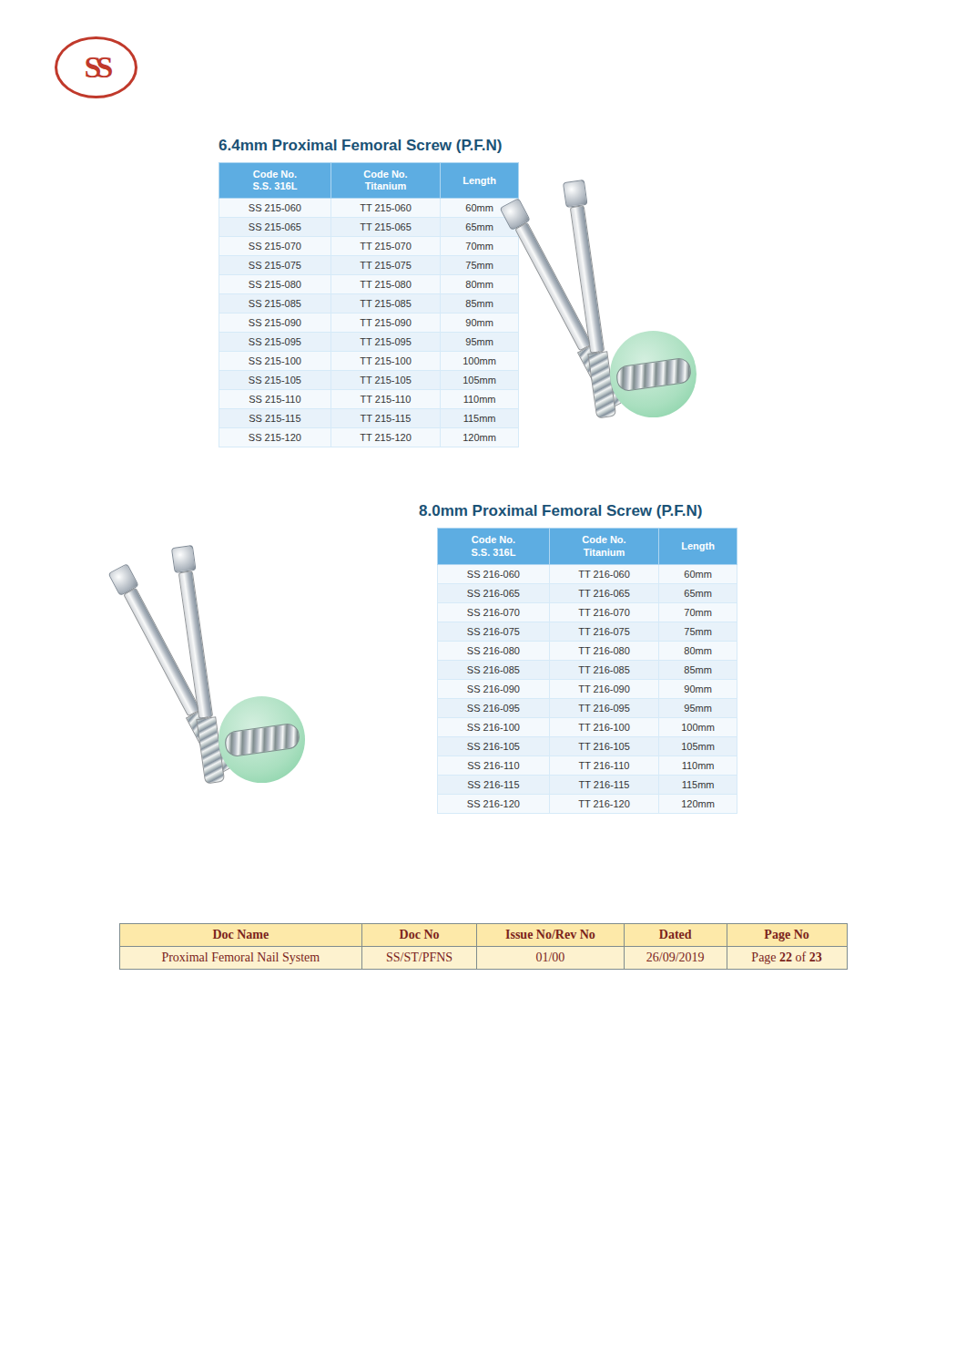SS
6.4mm Proximal Femoral Screw (P.F.N)
| Code No. S.S. 316L | Code No. Titanium | Length |
| --- | --- | --- |
| SS 215-060 | TT 215-060 | 60mm |
| SS 215-065 | TT 215-065 | 65mm |
| SS 215-070 | TT 215-070 | 70mm |
| SS 215-075 | TT 215-075 | 75mm |
| SS 215-080 | TT 215-080 | 80mm |
| SS 215-085 | TT 215-085 | 85mm |
| SS 215-090 | TT 215-090 | 90mm |
| SS 215-095 | TT 215-095 | 95mm |
| SS 215-100 | TT 215-100 | 100mm |
| SS 215-105 | TT 215-105 | 105mm |
| SS 215-110 | TT 215-110 | 110mm |
| SS 215-115 | TT 215-115 | 115mm |
| SS 215-120 | TT 215-120 | 120mm |
8.0mm Proximal Femoral Screw (P.F.N)
| Code No. S.S. 316L | Code No. Titanium | Length |
| --- | --- | --- |
| SS 216-060 | TT 216-060 | 60mm |
| SS 216-065 | TT 216-065 | 65mm |
| SS 216-070 | TT 216-070 | 70mm |
| SS 216-075 | TT 216-075 | 75mm |
| SS 216-080 | TT 216-080 | 80mm |
| SS 216-085 | TT 216-085 | 85mm |
| SS 216-090 | TT 216-090 | 90mm |
| SS 216-095 | TT 216-095 | 95mm |
| SS 216-100 | TT 216-100 | 100mm |
| SS 216-105 | TT 216-105 | 105mm |
| SS 216-110 | TT 216-110 | 110mm |
| SS 216-115 | TT 216-115 | 115mm |
| SS 216-120 | TT 216-120 | 120mm |
| Doc Name | Doc No | Issue No/Rev No | Dated | Page No |
| --- | --- | --- | --- | --- |
| Proximal Femoral Nail System | SS/ST/PFNS | 01/00 | 26/09/2019 | Page 22 of 23 |